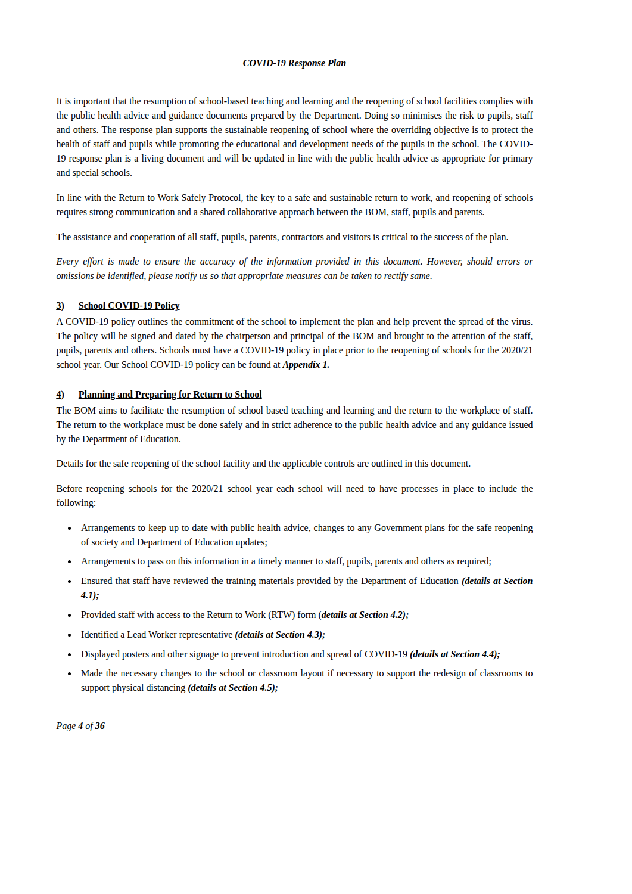COVID-19 Response Plan
It is important that the resumption of school-based teaching and learning and the reopening of school facilities complies with the public health advice and guidance documents prepared by the Department. Doing so minimises the risk to pupils, staff and others. The response plan supports the sustainable reopening of school where the overriding objective is to protect the health of staff and pupils while promoting the educational and development needs of the pupils in the school. The COVID-19 response plan is a living document and will be updated in line with the public health advice as appropriate for primary and special schools.
In line with the Return to Work Safely Protocol, the key to a safe and sustainable return to work, and reopening of schools requires strong communication and a shared collaborative approach between the BOM, staff, pupils and parents.
The assistance and cooperation of all staff, pupils, parents, contractors and visitors is critical to the success of the plan.
Every effort is made to ensure the accuracy of the information provided in this document. However, should errors or omissions be identified, please notify us so that appropriate measures can be taken to rectify same.
3) School COVID-19 Policy
A COVID-19 policy outlines the commitment of the school to implement the plan and help prevent the spread of the virus. The policy will be signed and dated by the chairperson and principal of the BOM and brought to the attention of the staff, pupils, parents and others. Schools must have a COVID-19 policy in place prior to the reopening of schools for the 2020/21 school year. Our School COVID-19 policy can be found at Appendix 1.
4) Planning and Preparing for Return to School
The BOM aims to facilitate the resumption of school based teaching and learning and the return to the workplace of staff. The return to the workplace must be done safely and in strict adherence to the public health advice and any guidance issued by the Department of Education.
Details for the safe reopening of the school facility and the applicable controls are outlined in this document.
Before reopening schools for the 2020/21 school year each school will need to have processes in place to include the following:
Arrangements to keep up to date with public health advice, changes to any Government plans for the safe reopening of society and Department of Education updates;
Arrangements to pass on this information in a timely manner to staff, pupils, parents and others as required;
Ensured that staff have reviewed the training materials provided by the Department of Education (details at Section 4.1);
Provided staff with access to the Return to Work (RTW) form (details at Section 4.2);
Identified a Lead Worker representative (details at Section 4.3);
Displayed posters and other signage to prevent introduction and spread of COVID-19 (details at Section 4.4);
Made the necessary changes to the school or classroom layout if necessary to support the redesign of classrooms to support physical distancing (details at Section 4.5);
Page 4 of 36